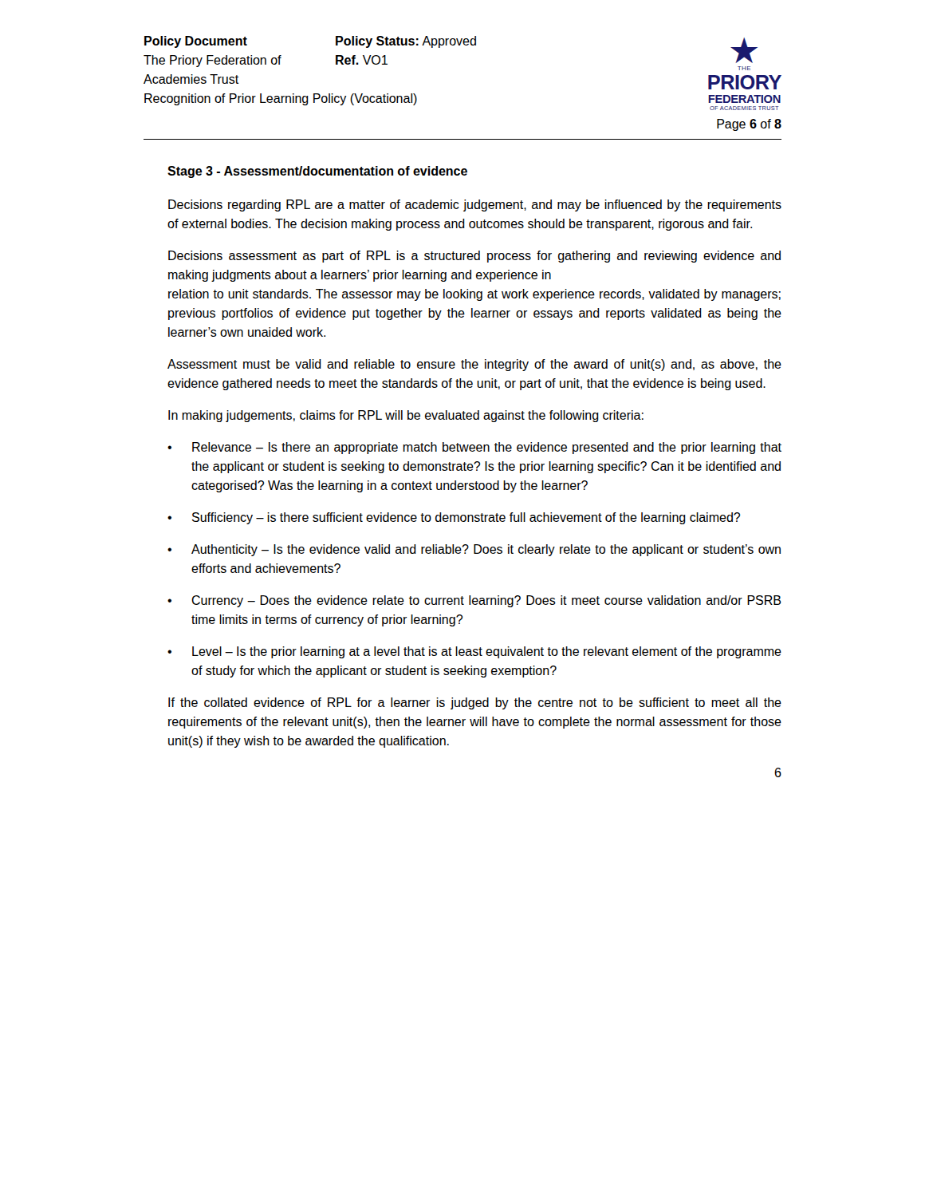Policy Document
Policy Status: Approved
The Priory Federation of
Ref. VO1
Academies Trust
Recognition of Prior Learning Policy (Vocational)
★ THE PRIORY FEDERATION OF ACADEMIES TRUST
Page 6 of 8
Stage 3 - Assessment/documentation of evidence
Decisions regarding RPL are a matter of academic judgement, and may be influenced by the requirements of external bodies. The decision making process and outcomes should be transparent, rigorous and fair.
Decisions assessment as part of RPL is a structured process for gathering and reviewing evidence and making judgments about a learners’ prior learning and experience in
relation to unit standards. The assessor may be looking at work experience records, validated by managers; previous portfolios of evidence put together by the learner or essays and reports validated as being the learner’s own unaided work.
Assessment must be valid and reliable to ensure the integrity of the award of unit(s) and, as above, the evidence gathered needs to meet the standards of the unit, or part of unit, that the evidence is being used.
In making judgements, claims for RPL will be evaluated against the following criteria:
Relevance – Is there an appropriate match between the evidence presented and the prior learning that the applicant or student is seeking to demonstrate? Is the prior learning specific? Can it be identified and categorised? Was the learning in a context understood by the learner?
Sufficiency – is there sufficient evidence to demonstrate full achievement of the learning claimed?
Authenticity – Is the evidence valid and reliable? Does it clearly relate to the applicant or student’s own efforts and achievements?
Currency – Does the evidence relate to current learning? Does it meet course validation and/or PSRB time limits in terms of currency of prior learning?
Level – Is the prior learning at a level that is at least equivalent to the relevant element of the programme of study for which the applicant or student is seeking exemption?
If the collated evidence of RPL for a learner is judged by the centre not to be sufficient to meet all the requirements of the relevant unit(s), then the learner will have to complete the normal assessment for those unit(s) if they wish to be awarded the qualification.
6